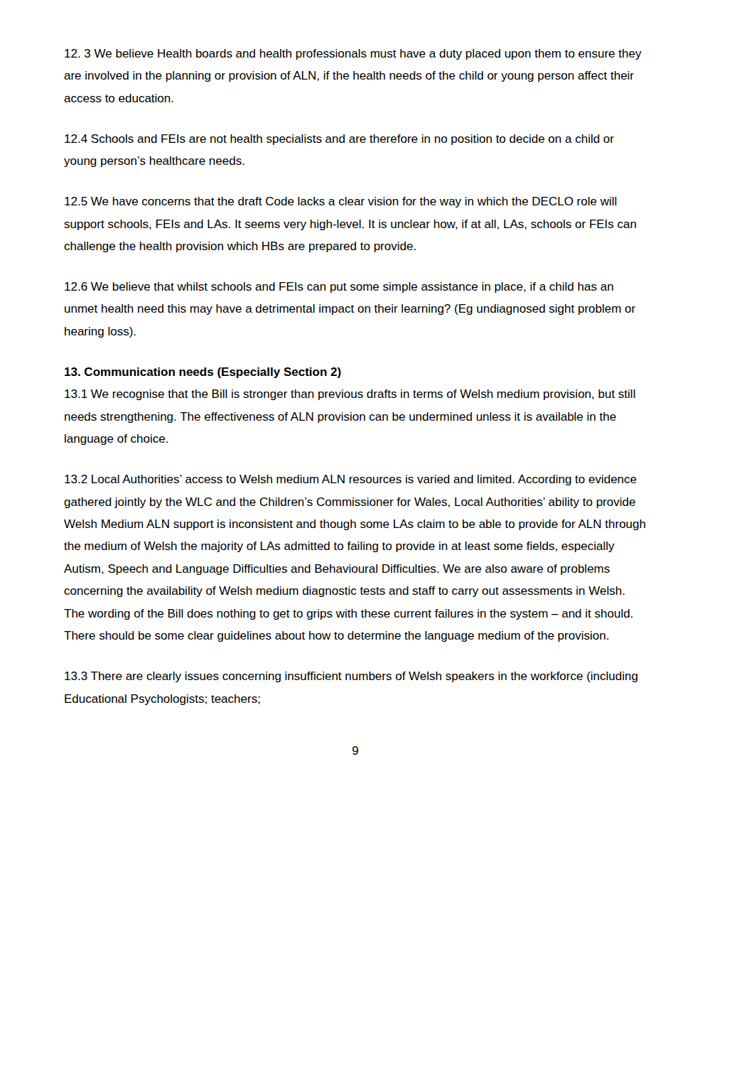12. 3 We believe Health boards and health professionals must have a duty placed upon them to ensure they are involved in the planning or provision of ALN, if the health needs of the child or young person affect their access to education.
12.4 Schools and FEIs are not health specialists and are therefore in no position to decide on a child or young person’s healthcare needs.
12.5 We have concerns that the draft Code lacks a clear vision for the way in which the DECLO role will support schools, FEIs and LAs. It seems very high-level. It is unclear how, if at all, LAs, schools or FEIs can challenge the health provision which HBs are prepared to provide.
12.6 We believe that whilst schools and FEIs can put some simple assistance in place, if a child has an unmet health need this may have a detrimental impact on their learning? (Eg undiagnosed sight problem or hearing loss).
13. Communication needs (Especially Section 2)
13.1 We recognise that the Bill is stronger than previous drafts in terms of Welsh medium provision, but still needs strengthening. The effectiveness of ALN provision can be undermined unless it is available in the language of choice.
13.2 Local Authorities’ access to Welsh medium ALN resources is varied and limited. According to evidence gathered jointly by the WLC and the Children’s Commissioner for Wales, Local Authorities’ ability to provide Welsh Medium ALN support is inconsistent and though some LAs claim to be able to provide for ALN through the medium of Welsh the majority of LAs admitted to failing to provide in at least some fields, especially Autism, Speech and Language Difficulties and Behavioural Difficulties. We are also aware of problems concerning the availability of Welsh medium diagnostic tests and staff to carry out assessments in Welsh. The wording of the Bill does nothing to get to grips with these current failures in the system – and it should. There should be some clear guidelines about how to determine the language medium of the provision.
13.3 There are clearly issues concerning insufficient numbers of Welsh speakers in the workforce (including Educational Psychologists; teachers;
9